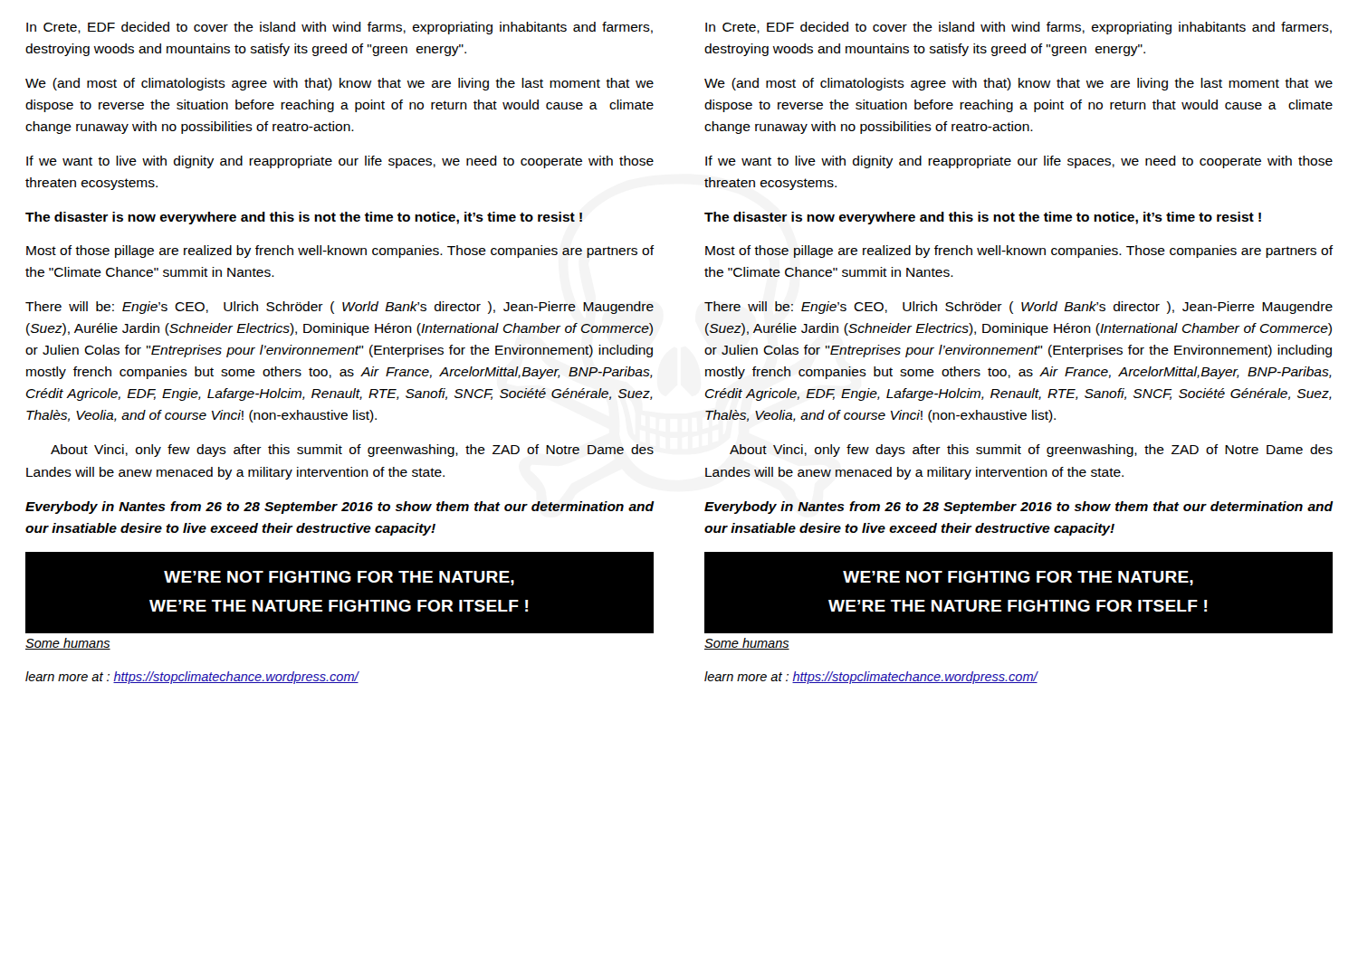☠
In Crete, EDF decided to cover the island with wind farms, expropriating inhabitants and farmers, destroying woods and mountains to satisfy its greed of "green energy".
We (and most of climatologists agree with that) know that we are living the last moment that we dispose to reverse the situation before reaching a point of no return that would cause a climate change runaway with no possibilities of reatro-action.
If we want to live with dignity and reappropriate our life spaces, we need to cooperate with those threaten ecosystems.
The disaster is now everywhere and this is not the time to notice, it’s time to resist !
Most of those pillage are realized by french well-known companies. Those companies are partners of the "Climate Chance" summit in Nantes.
There will be: Engie’s CEO, Ulrich Schröder ( World Bank’s director ), Jean-Pierre Maugendre (Suez), Aurélie Jardin (Schneider Electrics), Dominique Héron (International Chamber of Commerce) or Julien Colas for "Entreprises pour l’environnement" (Enterprises for the Environnement) including mostly french companies but some others too, as Air France, ArcelorMittal,Bayer, BNP-Paribas, Crédit Agricole, EDF, Engie, Lafarge-Holcim, Renault, RTE, Sanofi, SNCF, Société Générale, Suez, Thalès, Veolia, and of course Vinci! (non-exhaustive list).
About Vinci, only few days after this summit of greenwashing, the ZAD of Notre Dame des Landes will be anew menaced by a military intervention of the state.
Everybody in Nantes from 26 to 28 September 2016 to show them that our determination and our insatiable desire to live exceed their destructive capacity!
WE’RE NOT FIGHTING FOR THE NATURE,
WE’RE THE NATURE FIGHTING FOR ITSELF !
Some humans
learn more at : https://stopclimatechance.wordpress.com/
In Crete, EDF decided to cover the island with wind farms, expropriating inhabitants and farmers, destroying woods and mountains to satisfy its greed of "green energy".
We (and most of climatologists agree with that) know that we are living the last moment that we dispose to reverse the situation before reaching a point of no return that would cause a climate change runaway with no possibilities of reatro-action.
If we want to live with dignity and reappropriate our life spaces, we need to cooperate with those threaten ecosystems.
The disaster is now everywhere and this is not the time to notice, it’s time to resist !
Most of those pillage are realized by french well-known companies. Those companies are partners of the "Climate Chance" summit in Nantes.
There will be: Engie’s CEO, Ulrich Schröder ( World Bank’s director ), Jean-Pierre Maugendre (Suez), Aurélie Jardin (Schneider Electrics), Dominique Héron (International Chamber of Commerce) or Julien Colas for "Entreprises pour l’environnement" (Enterprises for the Environnement) including mostly french companies but some others too, as Air France, ArcelorMittal,Bayer, BNP-Paribas, Crédit Agricole, EDF, Engie, Lafarge-Holcim, Renault, RTE, Sanofi, SNCF, Société Générale, Suez, Thalès, Veolia, and of course Vinci! (non-exhaustive list).
About Vinci, only few days after this summit of greenwashing, the ZAD of Notre Dame des Landes will be anew menaced by a military intervention of the state.
Everybody in Nantes from 26 to 28 September 2016 to show them that our determination and our insatiable desire to live exceed their destructive capacity!
WE’RE NOT FIGHTING FOR THE NATURE,
WE’RE THE NATURE FIGHTING FOR ITSELF !
Some humans
learn more at : https://stopclimatechance.wordpress.com/